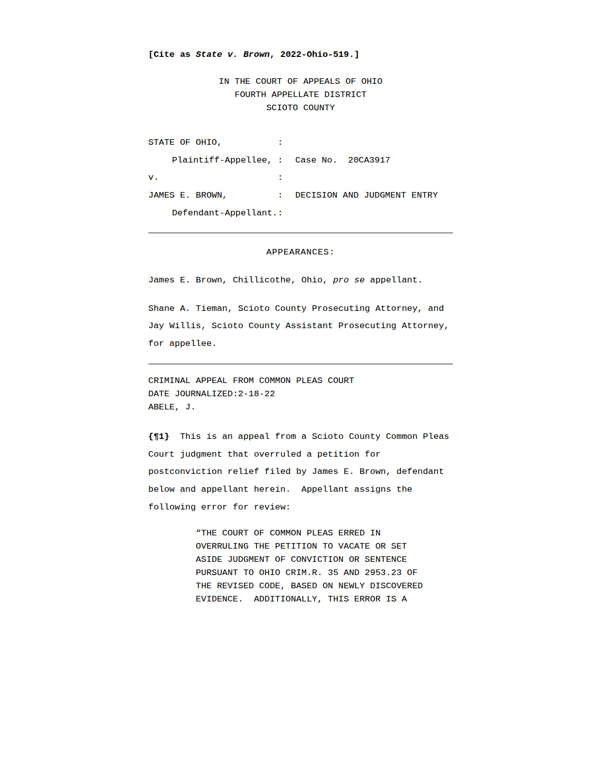[Cite as State v. Brown, 2022-Ohio-519.]
IN THE COURT OF APPEALS OF OHIO FOURTH APPELLATE DISTRICT SCIOTO COUNTY
| STATE OF OHIO, | : | |
| Plaintiff-Appellee, | : | Case No. 20CA3917 |
| v. | : | |
| JAMES E. BROWN, | : | DECISION AND JUDGMENT ENTRY |
| Defendant-Appellant. | : | |
APPEARANCES:
James E. Brown, Chillicothe, Ohio, pro se appellant.
Shane A. Tieman, Scioto County Prosecuting Attorney, and Jay Willis, Scioto County Assistant Prosecuting Attorney, for appellee.
CRIMINAL APPEAL FROM COMMON PLEAS COURT
DATE JOURNALIZED:2-18-22
ABELE, J.
{¶1} This is an appeal from a Scioto County Common Pleas Court judgment that overruled a petition for postconviction relief filed by James E. Brown, defendant below and appellant herein. Appellant assigns the following error for review:
“THE COURT OF COMMON PLEAS ERRED IN OVERRULING THE PETITION TO VACATE OR SET ASIDE JUDGMENT OF CONVICTION OR SENTENCE PURSUANT TO OHIO CRIM.R. 35 AND 2953.23 OF THE REVISED CODE, BASED ON NEWLY DISCOVERED EVIDENCE. ADDITIONALLY, THIS ERROR IS A